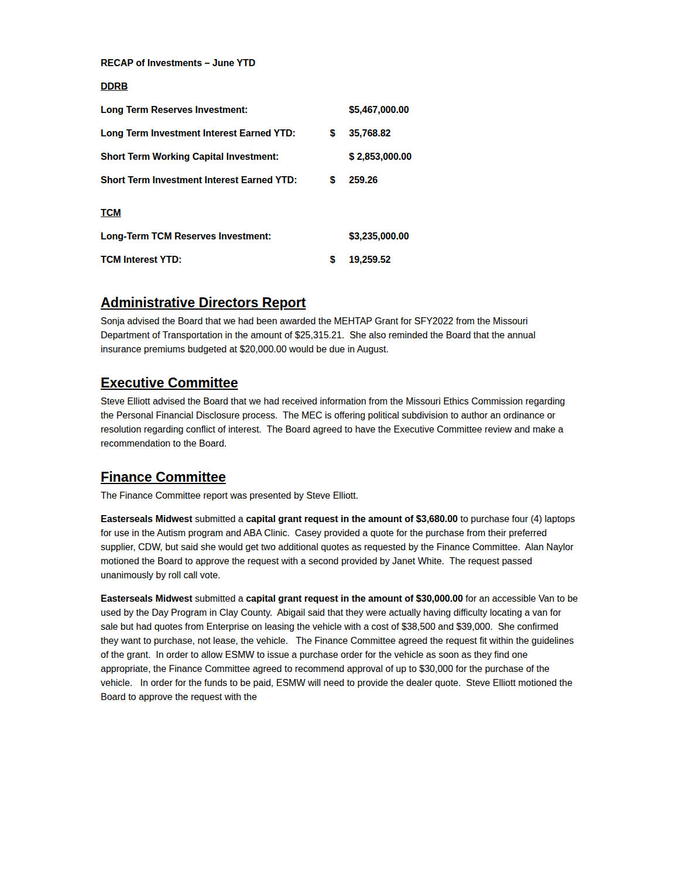RECAP of Investments – June YTD
DDRB
| Long Term Reserves Investment: | | $5,467,000.00 |
| Long Term Investment Interest Earned YTD: | $ | 35,768.82 |
| Short Term Working Capital Investment: | | $ 2,853,000.00 |
| Short Term Investment Interest Earned YTD: | $ | 259.26 |
TCM
| Long-Term TCM Reserves Investment: | | $3,235,000.00 |
| TCM Interest YTD: | $ | 19,259.52 |
Administrative Directors Report
Sonja advised the Board that we had been awarded the MEHTAP Grant for SFY2022 from the Missouri Department of Transportation in the amount of $25,315.21. She also reminded the Board that the annual insurance premiums budgeted at $20,000.00 would be due in August.
Executive Committee
Steve Elliott advised the Board that we had received information from the Missouri Ethics Commission regarding the Personal Financial Disclosure process. The MEC is offering political subdivision to author an ordinance or resolution regarding conflict of interest. The Board agreed to have the Executive Committee review and make a recommendation to the Board.
Finance Committee
The Finance Committee report was presented by Steve Elliott.
Easterseals Midwest submitted a capital grant request in the amount of $3,680.00 to purchase four (4) laptops for use in the Autism program and ABA Clinic. Casey provided a quote for the purchase from their preferred supplier, CDW, but said she would get two additional quotes as requested by the Finance Committee. Alan Naylor motioned the Board to approve the request with a second provided by Janet White. The request passed unanimously by roll call vote.
Easterseals Midwest submitted a capital grant request in the amount of $30,000.00 for an accessible Van to be used by the Day Program in Clay County. Abigail said that they were actually having difficulty locating a van for sale but had quotes from Enterprise on leasing the vehicle with a cost of $38,500 and $39,000. She confirmed they want to purchase, not lease, the vehicle. The Finance Committee agreed the request fit within the guidelines of the grant. In order to allow ESMW to issue a purchase order for the vehicle as soon as they find one appropriate, the Finance Committee agreed to recommend approval of up to $30,000 for the purchase of the vehicle. In order for the funds to be paid, ESMW will need to provide the dealer quote. Steve Elliott motioned the Board to approve the request with the